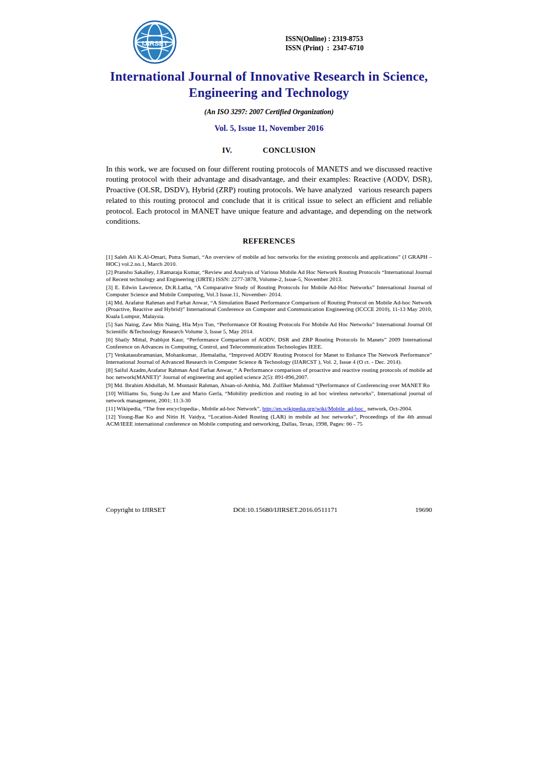IJIRSET
ISSN(Online) : 2319-8753
ISSN (Print) : 2347-6710
International Journal of Innovative Research in Science,
Engineering and Technology
(An ISO 3297: 2007 Certified Organization)
Vol. 5, Issue 11, November 2016
IV. CONCLUSION
In this work, we are focused on four different routing protocols of MANETS and we discussed reactive routing protocol with their advantage and disadvantage, and their examples: Reactive (AODV, DSR), Proactive (OLSR, DSDV), Hybrid (ZRP) routing protocols. We have analyzed various research papers related to this routing protocol and conclude that it is critical issue to select an efficient and reliable protocol. Each protocol in MANET have unique feature and advantage, and depending on the network conditions.
REFERENCES
[1] Saleh Ali K.Al-Omari, Putra Sumari, “An overview of mobile ad hoc networks for the existing protocols and applications” (J GRAPH –HOC) vol.2.no.1, March 2010.
[2] Pranshu Sakalley, J.Ratnaraja Kumar, “Review and Analysis of Various Mobile Ad Hoc Network Routing Protocols “International Journal of Recent technology and Engineering (IJRTE) ISSN: 2277-3878, Volume-2, Issue-5, November 2013.
[3] E. Edwin Lawrence, Dr.R.Latha, “A Comparative Study of Routing Protocols for Mobile Ad-Hoc Networks” International Journal of Computer Science and Mobile Computing, Vol.3 Issue.11, November- 2014.
[4] Md. Arafatur Rahman and Farhat Anwar, “A Simulation Based Performance Comparison of Routing Protocol on Mobile Ad-hoc Network (Proactive, Reactive and Hybrid)” International Conference on Computer and Communication Engineering (ICCCE 2010), 11-13 May 2010, Kuala Lumpur, Malaysia.
[5] San Naing, Zaw Min Naing, Hla Myo Tun, “Performance Of Routing Protocols For Mobile Ad Hoc Networks” International Journal Of Scientific &Technology Research Volume 3, Issue 5, May 2014.
[6] Shaily Mittal, Prabhjot Kaur, “Performance Comparison of AODV, DSR and ZRP Routing Protocols In Manets” 2009 International Conference on Advances in Computing, Control, and Telecommunication Technologies IEEE.
[7] Venkatasubramanian, Mohankumar, .Hemalatha, “Improved AODV Routing Protocol for Manet to Enhance The Network Performance” International Journal of Advanced Research in Computer Science & Technology (IJARCST ), Vol. 2, Issue 4 (O ct. - Dec. 2014).
[8] Saiful Azadm,Arafatur Rahman And Farhat Anwar, “ A Performance comparison of proactive and reactive routing protocols of mobile ad hoc network(MANET)” Journal of engineering and applied science 2(5): 891-896,2007.
[9] Md. Ibrahim Abdullah, M. Muntasir Rahman, Ahsan-ul-Ambia, Md. Zulfiker Mahmud “(Performance of Conferencing over MANET Ro
[10] Williams Su, Sung-Ju Lee and Mario Gerla, “Mobility prediction and routing in ad hoc wireless networks”, International journal of network management, 2001; 11:3-30
[11] Wikipedia, “The free encyclopedia-, Mobile ad-hoc Network”, http://en.wikipedia.org/wiki/Mobile_ad-hoc_ network, Oct-2004.
[12] Young-Bae Ko and Nitin H. Vaidya, “Location-Aided Routing (LAR) in mobile ad hoc networks”, Proceedings of the 4th annual ACM/IEEE international conference on Mobile computing and networking, Dallas, Texas, 1998, Pages: 66 - 75
Copyright to IJIRSET
DOI:10.15680/IJIRSET.2016.0511171
19690